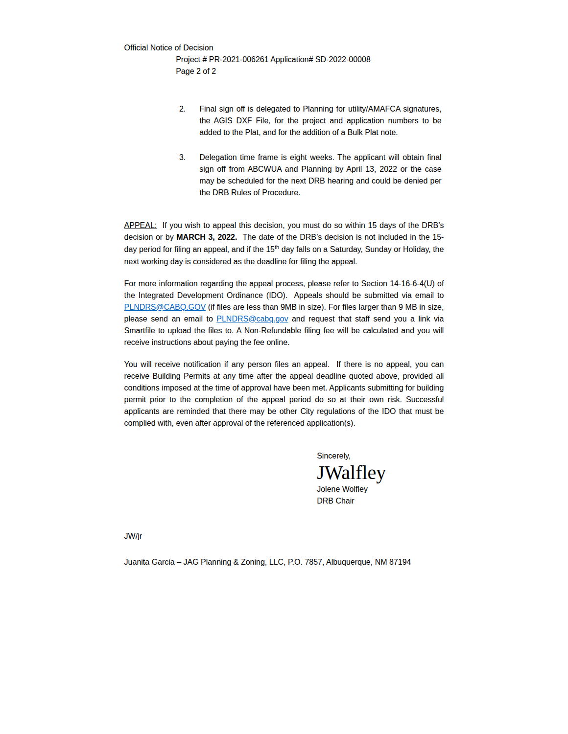Official Notice of Decision
Project # PR-2021-006261 Application# SD-2022-00008
Page 2 of 2
Final sign off is delegated to Planning for utility/AMAFCA signatures, the AGIS DXF File, for the project and application numbers to be added to the Plat, and for the addition of a Bulk Plat note.
Delegation time frame is eight weeks. The applicant will obtain final sign off from ABCWUA and Planning by April 13, 2022 or the case may be scheduled for the next DRB hearing and could be denied per the DRB Rules of Procedure.
APPEAL: If you wish to appeal this decision, you must do so within 15 days of the DRB’s decision or by MARCH 3, 2022. The date of the DRB’s decision is not included in the 15-day period for filing an appeal, and if the 15th day falls on a Saturday, Sunday or Holiday, the next working day is considered as the deadline for filing the appeal.
For more information regarding the appeal process, please refer to Section 14-16-6-4(U) of the Integrated Development Ordinance (IDO). Appeals should be submitted via email to PLNDRS@CABQ.GOV (if files are less than 9MB in size). For files larger than 9 MB in size, please send an email to PLNDRS@cabq.gov and request that staff send you a link via Smartfile to upload the files to. A Non-Refundable filing fee will be calculated and you will receive instructions about paying the fee online.
You will receive notification if any person files an appeal. If there is no appeal, you can receive Building Permits at any time after the appeal deadline quoted above, provided all conditions imposed at the time of approval have been met. Applicants submitting for building permit prior to the completion of the appeal period do so at their own risk. Successful applicants are reminded that there may be other City regulations of the IDO that must be complied with, even after approval of the referenced application(s).
Sincerely,
JWalfley
Jolene Wolfley
DRB Chair
JW/jr
Juanita Garcia – JAG Planning & Zoning, LLC, P.O. 7857, Albuquerque, NM 87194